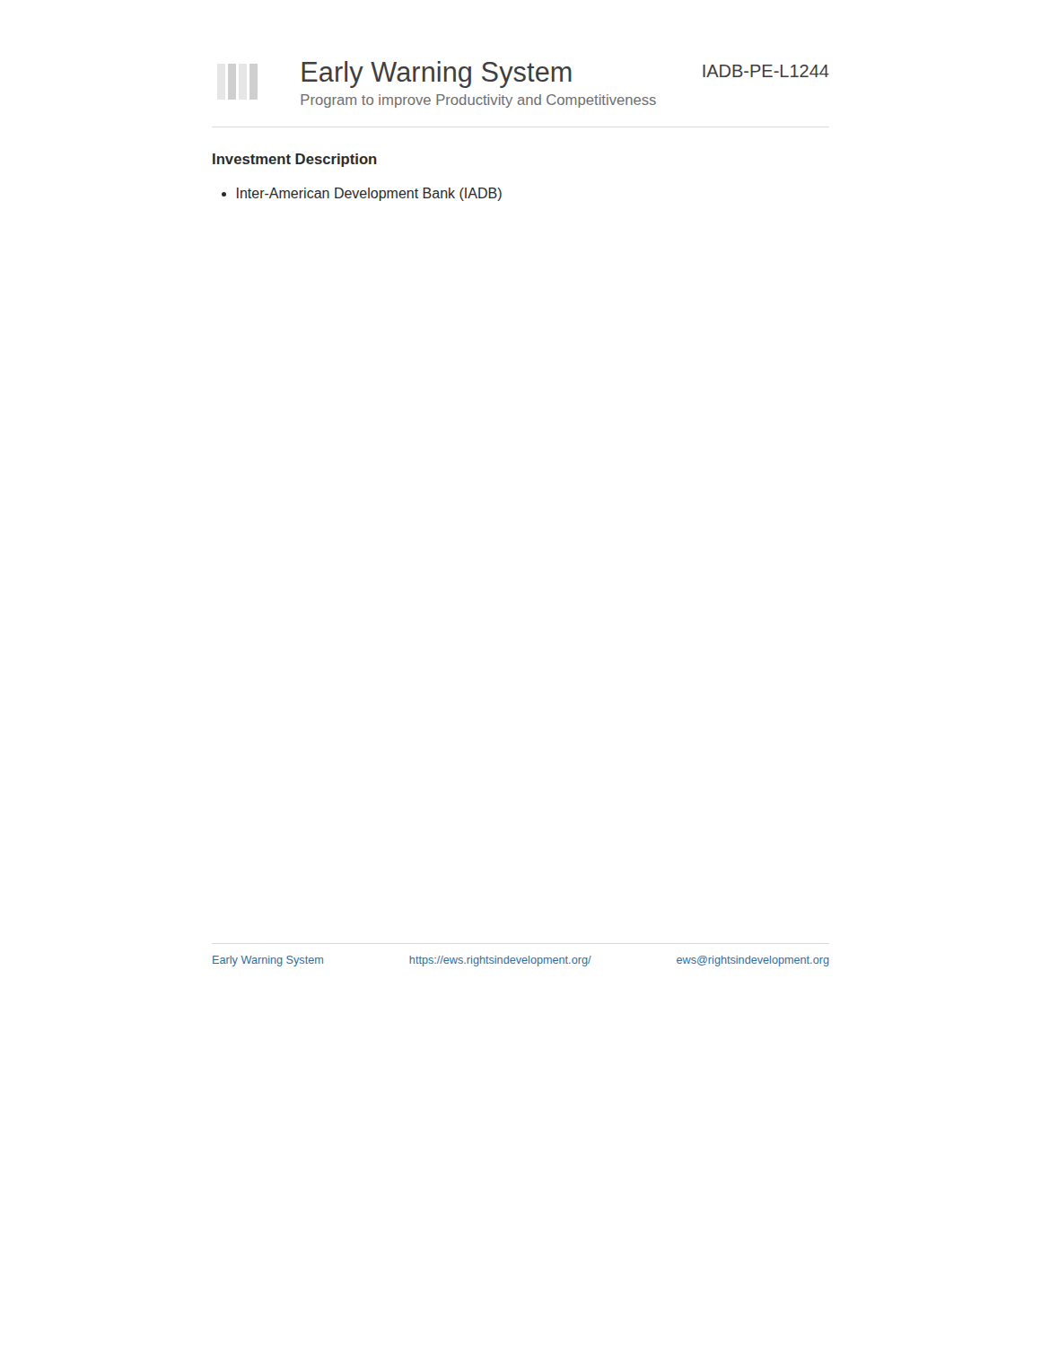Early Warning System
Program to improve Productivity and Competitiveness
IADB-PE-L1244
Investment Description
Inter-American Development Bank (IADB)
Early Warning System
https://ews.rightsindevelopment.org/
ews@rightsindevelopment.org